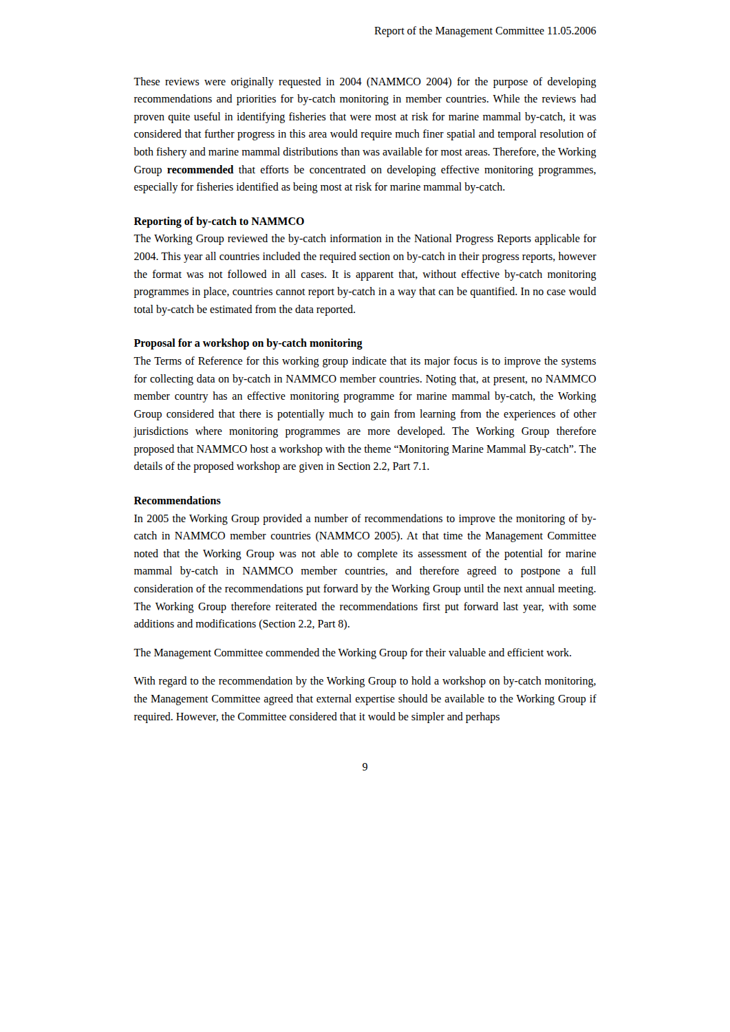Report of the Management Committee 11.05.2006
These reviews were originally requested in 2004 (NAMMCO 2004) for the purpose of developing recommendations and priorities for by-catch monitoring in member countries. While the reviews had proven quite useful in identifying fisheries that were most at risk for marine mammal by-catch, it was considered that further progress in this area would require much finer spatial and temporal resolution of both fishery and marine mammal distributions than was available for most areas. Therefore, the Working Group recommended that efforts be concentrated on developing effective monitoring programmes, especially for fisheries identified as being most at risk for marine mammal by-catch.
Reporting of by-catch to NAMMCO
The Working Group reviewed the by-catch information in the National Progress Reports applicable for 2004. This year all countries included the required section on by-catch in their progress reports, however the format was not followed in all cases. It is apparent that, without effective by-catch monitoring programmes in place, countries cannot report by-catch in a way that can be quantified. In no case would total by-catch be estimated from the data reported.
Proposal for a workshop on by-catch monitoring
The Terms of Reference for this working group indicate that its major focus is to improve the systems for collecting data on by-catch in NAMMCO member countries. Noting that, at present, no NAMMCO member country has an effective monitoring programme for marine mammal by-catch, the Working Group considered that there is potentially much to gain from learning from the experiences of other jurisdictions where monitoring programmes are more developed. The Working Group therefore proposed that NAMMCO host a workshop with the theme “Monitoring Marine Mammal By-catch”. The details of the proposed workshop are given in Section 2.2, Part 7.1.
Recommendations
In 2005 the Working Group provided a number of recommendations to improve the monitoring of by-catch in NAMMCO member countries (NAMMCO 2005). At that time the Management Committee noted that the Working Group was not able to complete its assessment of the potential for marine mammal by-catch in NAMMCO member countries, and therefore agreed to postpone a full consideration of the recommendations put forward by the Working Group until the next annual meeting. The Working Group therefore reiterated the recommendations first put forward last year, with some additions and modifications (Section 2.2, Part 8).
The Management Committee commended the Working Group for their valuable and efficient work.
With regard to the recommendation by the Working Group to hold a workshop on by-catch monitoring, the Management Committee agreed that external expertise should be available to the Working Group if required. However, the Committee considered that it would be simpler and perhaps
9